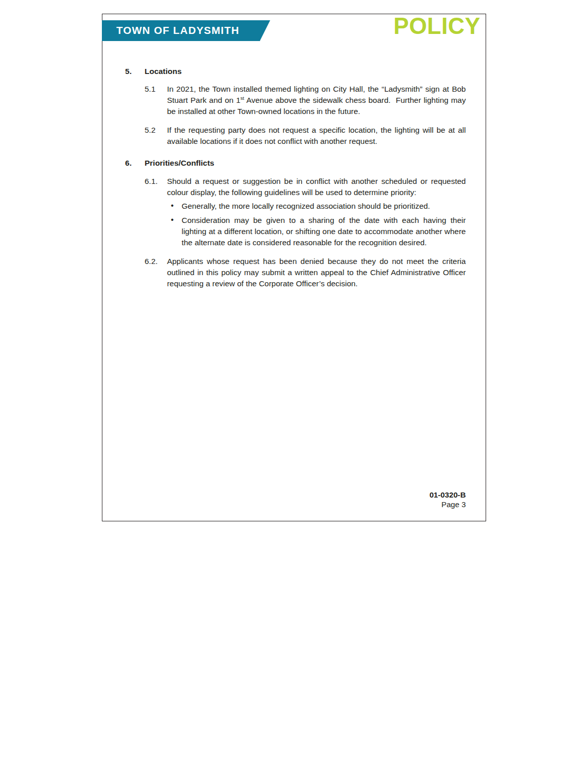Town of Ladysmith
POLICY
Locations
5.1 In 2021, the Town installed themed lighting on City Hall, the “Ladysmith” sign at Bob Stuart Park and on 1st Avenue above the sidewalk chess board. Further lighting may be installed at other Town-owned locations in the future.
5.2 If the requesting party does not request a specific location, the lighting will be at all available locations if it does not conflict with another request.
Priorities/Conflicts
6.1. Should a request or suggestion be in conflict with another scheduled or requested colour display, the following guidelines will be used to determine priority:
Generally, the more locally recognized association should be prioritized.
Consideration may be given to a sharing of the date with each having their lighting at a different location, or shifting one date to accommodate another where the alternate date is considered reasonable for the recognition desired.
6.2. Applicants whose request has been denied because they do not meet the criteria outlined in this policy may submit a written appeal to the Chief Administrative Officer requesting a review of the Corporate Officer’s decision.
01-0320-B
Page 3